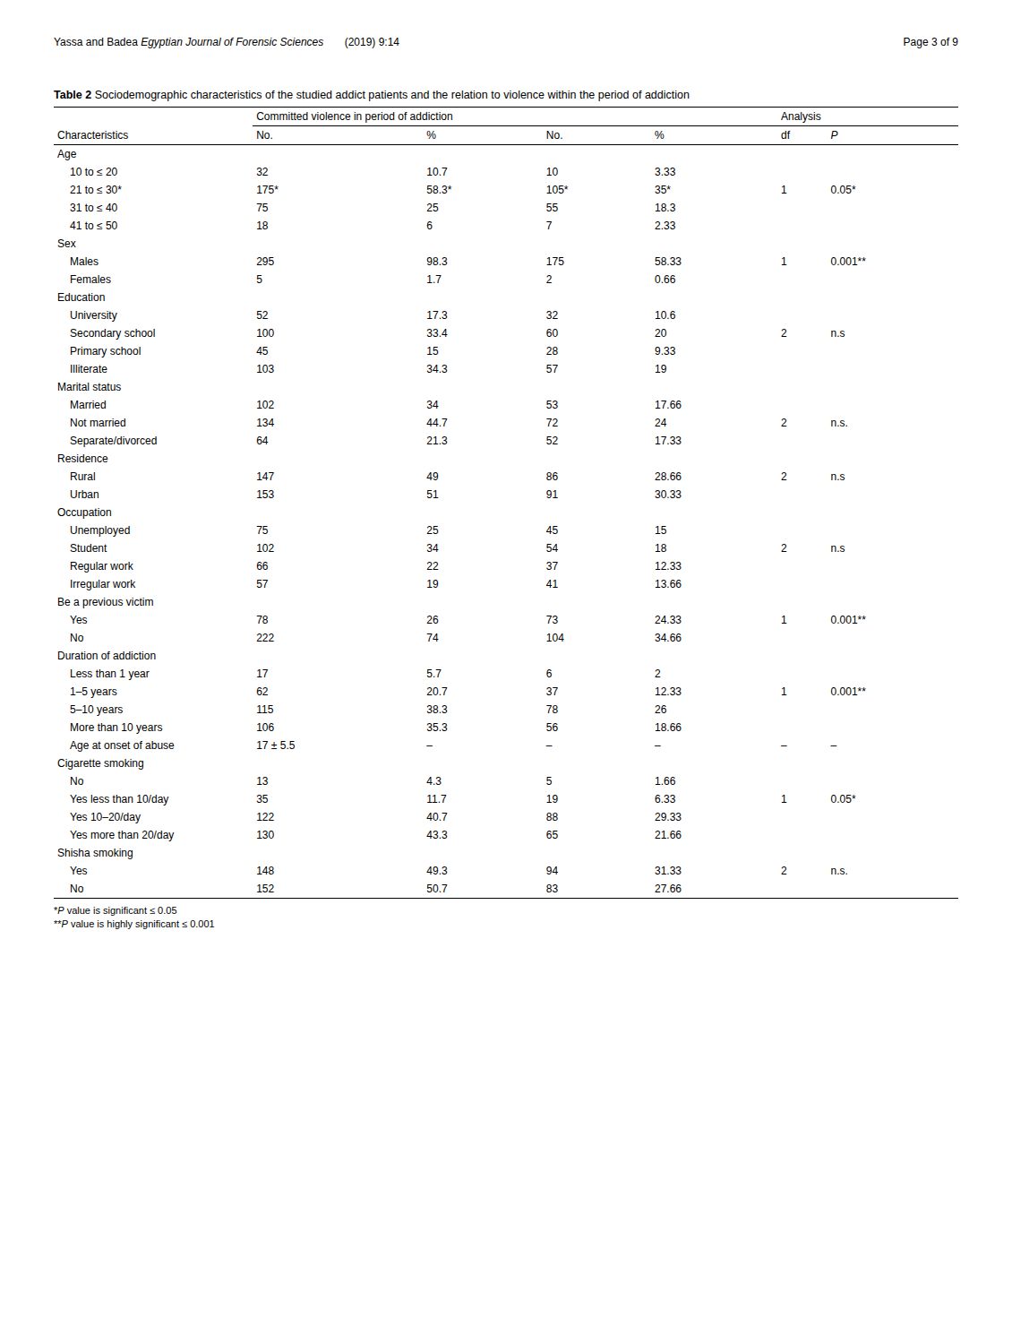Yassa and Badea Egyptian Journal of Forensic Sciences (2019) 9:14
Page 3 of 9
Table 2 Sociodemographic characteristics of the studied addict patients and the relation to violence within the period of addiction
| Characteristics | Committed violence in period of addiction | Analysis |
| --- | --- | --- |
| No. | % | No. | % | df | P |
| Age | | | | | | |
| 10 to ≤ 20 | 32 | 10.7 | 10 | 3.33 | | |
| 21 to ≤ 30* | 175* | 58.3* | 105* | 35* | 1 | 0.05* |
| 31 to ≤ 40 | 75 | 25 | 55 | 18.3 | | |
| 41 to ≤ 50 | 18 | 6 | 7 | 2.33 | | |
| Sex | | | | | | |
| Males | 295 | 98.3 | 175 | 58.33 | 1 | 0.001** |
| Females | 5 | 1.7 | 2 | 0.66 | | |
| Education | | | | | | |
| University | 52 | 17.3 | 32 | 10.6 | | |
| Secondary school | 100 | 33.4 | 60 | 20 | 2 | n.s |
| Primary school | 45 | 15 | 28 | 9.33 | | |
| Illiterate | 103 | 34.3 | 57 | 19 | | |
| Marital status | | | | | | |
| Married | 102 | 34 | 53 | 17.66 | | |
| Not married | 134 | 44.7 | 72 | 24 | 2 | n.s. |
| Separate/divorced | 64 | 21.3 | 52 | 17.33 | | |
| Residence | | | | | | |
| Rural | 147 | 49 | 86 | 28.66 | 2 | n.s |
| Urban | 153 | 51 | 91 | 30.33 | | |
| Occupation | | | | | | |
| Unemployed | 75 | 25 | 45 | 15 | | |
| Student | 102 | 34 | 54 | 18 | 2 | n.s |
| Regular work | 66 | 22 | 37 | 12.33 | | |
| Irregular work | 57 | 19 | 41 | 13.66 | | |
| Be a previous victim | | | | | | |
| Yes | 78 | 26 | 73 | 24.33 | 1 | 0.001** |
| No | 222 | 74 | 104 | 34.66 | | |
| Duration of addiction | | | | | | |
| Less than 1 year | 17 | 5.7 | 6 | 2 | | |
| 1–5 years | 62 | 20.7 | 37 | 12.33 | 1 | 0.001** |
| 5–10 years | 115 | 38.3 | 78 | 26 | | |
| More than 10 years | 106 | 35.3 | 56 | 18.66 | | |
| Age at onset of abuse | 17 ± 5.5 | – | – | – | – | – |
| Cigarette smoking | | | | | | |
| No | 13 | 4.3 | 5 | 1.66 | | |
| Yes less than 10/day | 35 | 11.7 | 19 | 6.33 | 1 | 0.05* |
| Yes 10–20/day | 122 | 40.7 | 88 | 29.33 | | |
| Yes more than 20/day | 130 | 43.3 | 65 | 21.66 | | |
| Shisha smoking | | | | | | |
| Yes | 148 | 49.3 | 94 | 31.33 | 2 | n.s. |
| No | 152 | 50.7 | 83 | 27.66 | | |
*P value is significant ≤ 0.05
**P value is highly significant ≤ 0.001